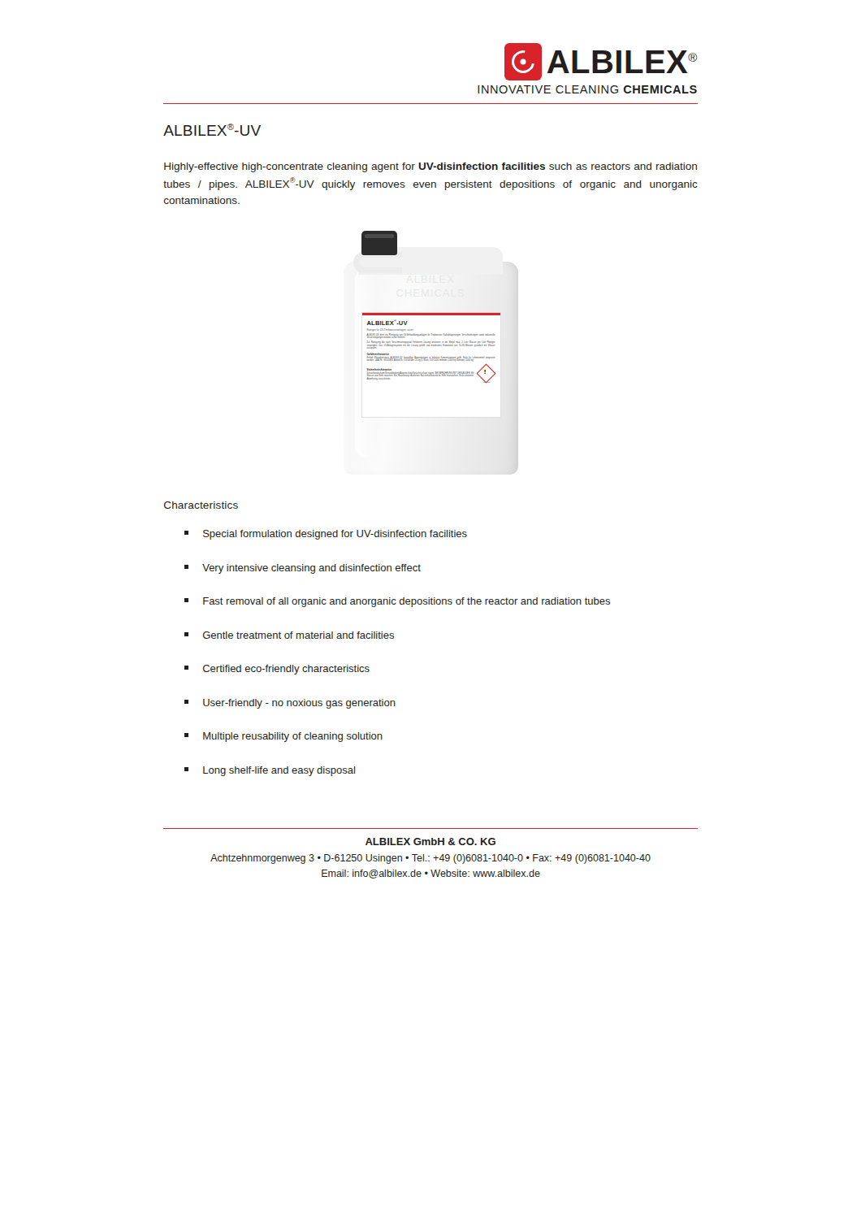ALBILEX®
INNOVATIVE CLEANING CHEMICALS
ALBILEX®-UV
Highly-effective high-concentrate cleaning agent for UV-disinfection facilities such as reactors and radiation tubes / pipes. ALBILEX®-UV quickly removes even persistent depositions of organic and unorganic contaminations.
ALBILEX
CHEMICALS
ALBILEX®-UV
Reiniger für UV-Trinkwasseranlagen, sauer
ALBILEX-UV dient zur Reinigung von UV-Behandlungsanlagen für Trinkwasser. Kalkablagerungen, Verschleimungen sowie industrielle Verunreinigungen werden sicher entfernt.
Zur Reinigung die nach Verschmutzungsgrad Verdünnte Lösung ansetzen, in der Regel max. 2 Liter Wasser pro Liter Reiniger verwenden. Das UV-Anlagensystem mit der Lösung gefüllt und mindestens Einwirkzeit von 10-30 Minuten gründlich mit Wasser ausspülen.
Gefahrenhinweise
Enthält Phosphorsäure. ALBILEX-UV kontrolliert Anwendungen in höheren Konzentrationen gelb. Nicht für Lebensmittel eingesetzt werden. UBA-Nr.: 0010DEN, Artikel-Nr. 010100 Art. 20 kg (0 Stück: 100 1000 Gebinde, 1000 kg Gebinde, 1000 kg)
Sicherheitshinweise
Schutzhandschuhe/Schutzkleidung/Augenschutz/Gesichtsschutz tragen. BEI BERÜHRUNG MIT DEN AUGEN: Mit Wasser und Seife waschen. Bei Hautreizung: Ärztlichen Rat einholen/ärztliche Hilfe hinzuziehen. Nicht einatmen. Abwehrung, ausschütten.
!
Achtung!
Characteristics
Special formulation designed for UV-disinfection facilities
Very intensive cleansing and disinfection effect
Fast removal of all organic and anorganic depositions of the reactor and radiation tubes
Gentle treatment of material and facilities
Certified eco-friendly characteristics
User-friendly - no noxious gas generation
Multiple reusability of cleaning solution
Long shelf-life and easy disposal
ALBILEX GmbH & CO. KG
Achtzehnmorgenweg 3 • D-61250 Usingen • Tel.: +49 (0)6081-1040-0 • Fax: +49 (0)6081-1040-40
Email: info@albilex.de • Website: www.albilex.de